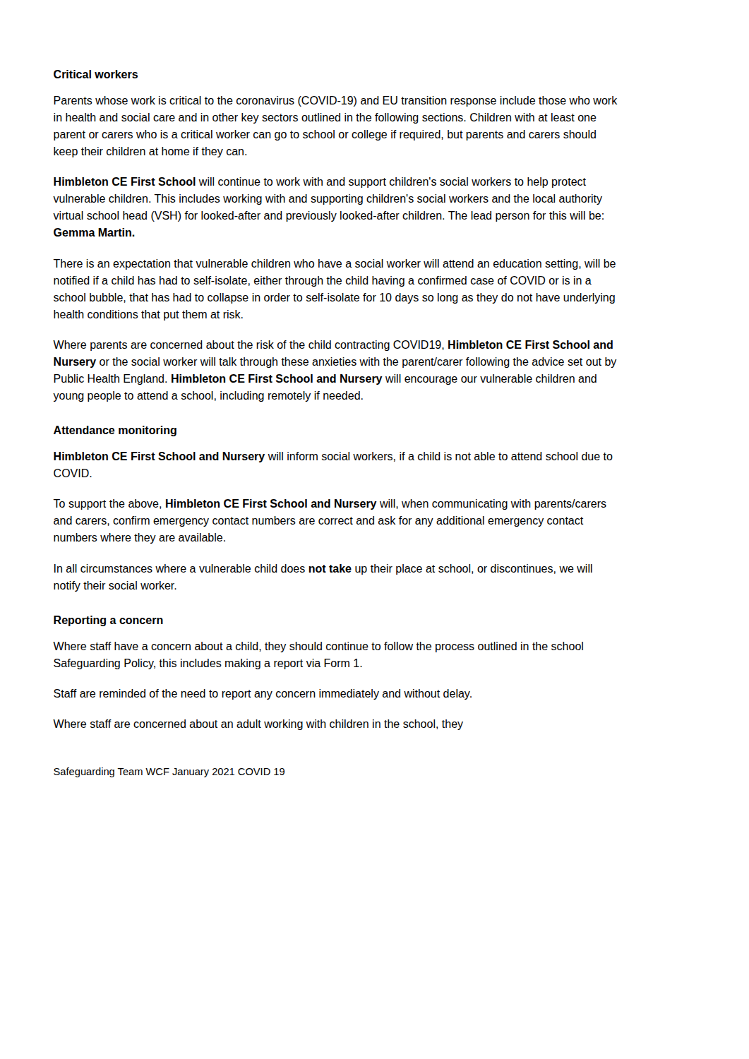Critical workers
Parents whose work is critical to the coronavirus (COVID-19) and EU transition response include those who work in health and social care and in other key sectors outlined in the following sections. Children with at least one parent or carers who is a critical worker can go to school or college if required, but parents and carers should keep their children at home if they can.
Himbleton CE First School will continue to work with and support children's social workers to help protect vulnerable children. This includes working with and supporting children's social workers and the local authority virtual school head (VSH) for looked-after and previously looked-after children. The lead person for this will be: Gemma Martin.
There is an expectation that vulnerable children who have a social worker will attend an education setting, will be notified if a child has had to self-isolate, either through the child having a confirmed case of COVID or is in a school bubble, that has had to collapse in order to self-isolate for 10 days so long as they do not have underlying health conditions that put them at risk.
Where parents are concerned about the risk of the child contracting COVID19, Himbleton CE First School and Nursery or the social worker will talk through these anxieties with the parent/carer following the advice set out by Public Health England. Himbleton CE First School and Nursery will encourage our vulnerable children and young people to attend a school, including remotely if needed.
Attendance monitoring
Himbleton CE First School and Nursery will inform social workers, if a child is not able to attend school due to COVID.
To support the above, Himbleton CE First School and Nursery will, when communicating with parents/carers and carers, confirm emergency contact numbers are correct and ask for any additional emergency contact numbers where they are available.
In all circumstances where a vulnerable child does not take up their place at school, or discontinues, we will notify their social worker.
Reporting a concern
Where staff have a concern about a child, they should continue to follow the process outlined in the school Safeguarding Policy, this includes making a report via Form 1.
Staff are reminded of the need to report any concern immediately and without delay.
Where staff are concerned about an adult working with children in the school, they
Safeguarding Team WCF January 2021 COVID 19